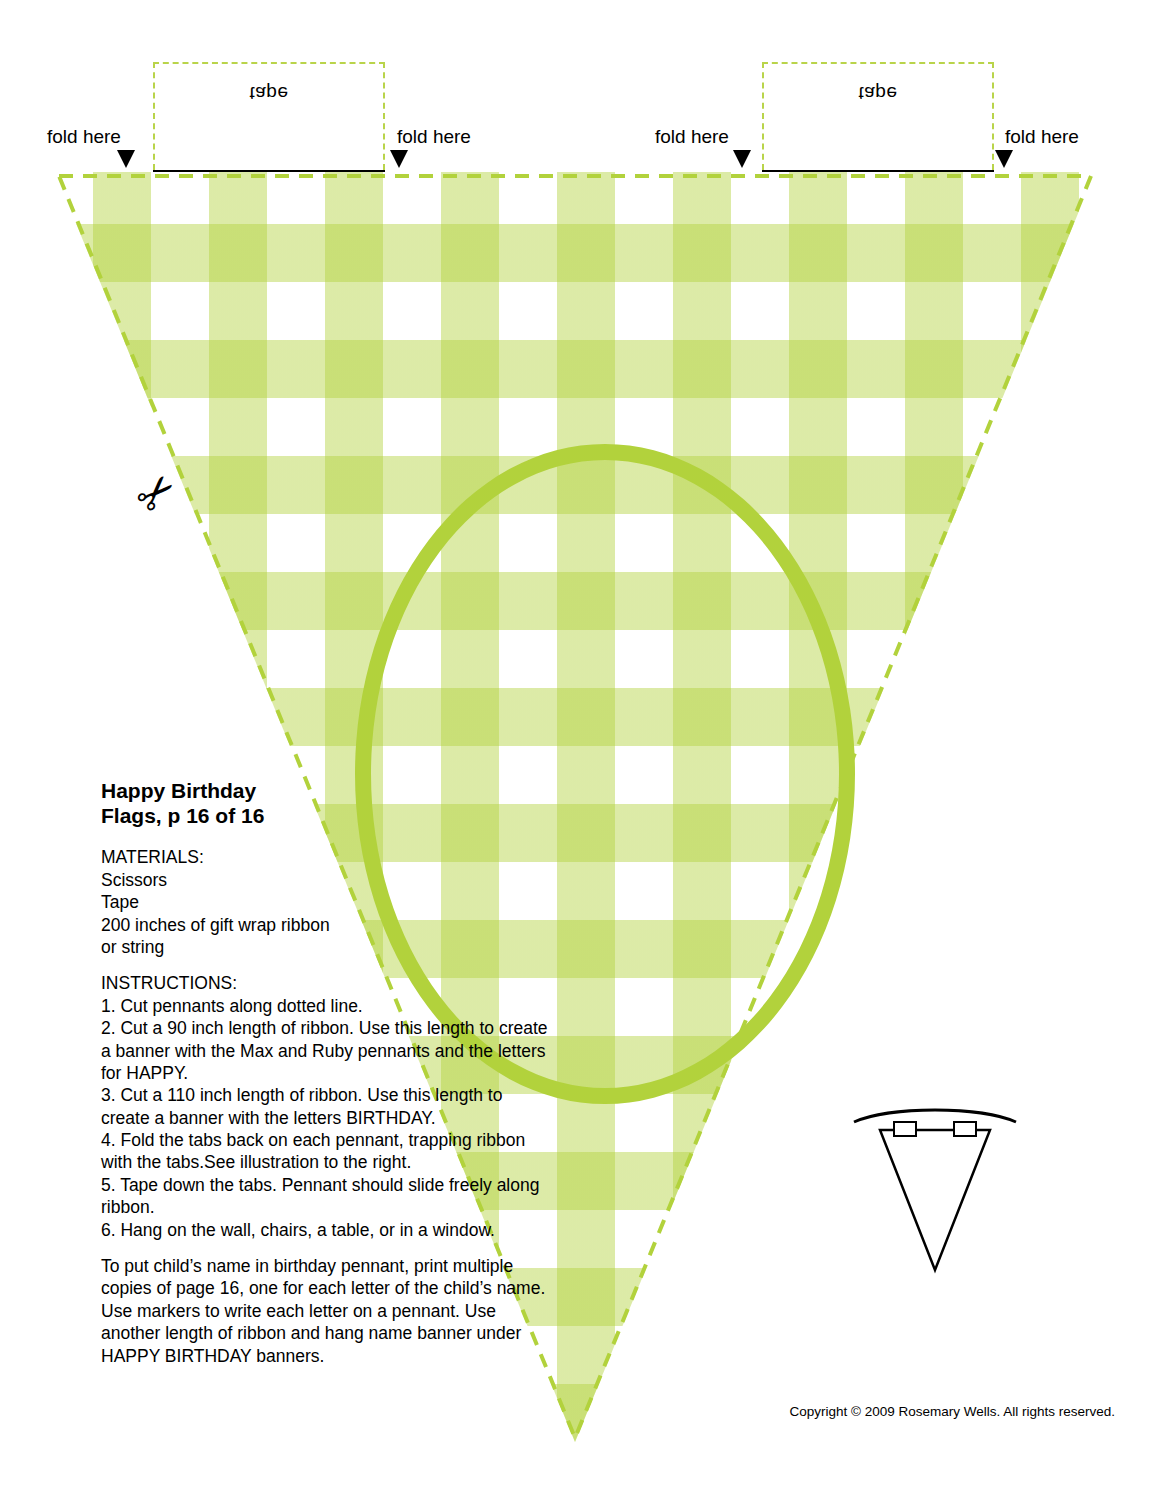tape
tape
fold here
fold here
fold here
fold here
✂
Happy Birthday
Flags, p 16 of 16
MATERIALS:
Scissors
Tape
200 inches of gift wrap ribbon
or string
INSTRUCTIONS:
1. Cut pennants along dotted line.
2. Cut a 90 inch length of ribbon. Use this length to create a banner with the Max and Ruby pennants and the letters for HAPPY.
3. Cut a 110 inch length of ribbon. Use this length to create a banner with the letters BIRTHDAY.
4. Fold the tabs back on each pennant, trapping ribbon with the tabs.See illustration to the right.
5. Tape down the tabs. Pennant should slide freely along ribbon.
6. Hang on the wall, chairs, a table, or in a window.
To put child’s name in birthday pennant, print multiple copies of page 16, one for each letter of the child’s name. Use markers to write each letter on a pennant. Use another length of ribbon and hang name banner under HAPPY BIRTHDAY banners.
Copyright © 2009 Rosemary Wells. All rights reserved.